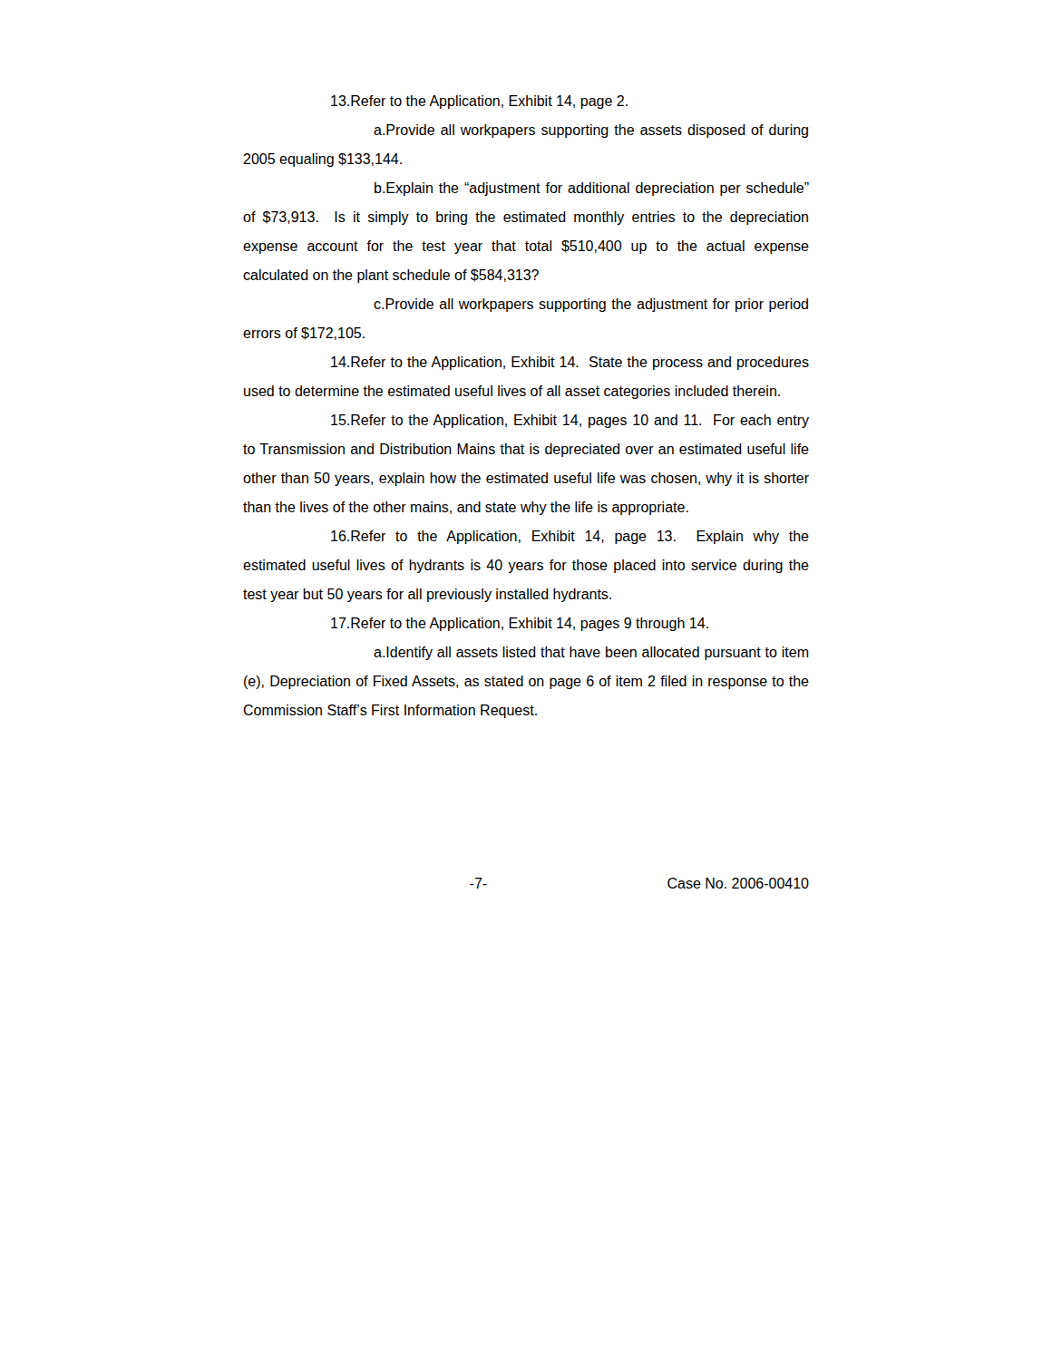13. Refer to the Application, Exhibit 14, page 2.
a. Provide all workpapers supporting the assets disposed of during 2005 equaling $133,144.
b. Explain the “adjustment for additional depreciation per schedule” of $73,913. Is it simply to bring the estimated monthly entries to the depreciation expense account for the test year that total $510,400 up to the actual expense calculated on the plant schedule of $584,313?
c. Provide all workpapers supporting the adjustment for prior period errors of $172,105.
14. Refer to the Application, Exhibit 14. State the process and procedures used to determine the estimated useful lives of all asset categories included therein.
15. Refer to the Application, Exhibit 14, pages 10 and 11. For each entry to Transmission and Distribution Mains that is depreciated over an estimated useful life other than 50 years, explain how the estimated useful life was chosen, why it is shorter than the lives of the other mains, and state why the life is appropriate.
16. Refer to the Application, Exhibit 14, page 13. Explain why the estimated useful lives of hydrants is 40 years for those placed into service during the test year but 50 years for all previously installed hydrants.
17. Refer to the Application, Exhibit 14, pages 9 through 14.
a. Identify all assets listed that have been allocated pursuant to item (e), Depreciation of Fixed Assets, as stated on page 6 of item 2 filed in response to the Commission Staff’s First Information Request.
-7- Case No. 2006-00410